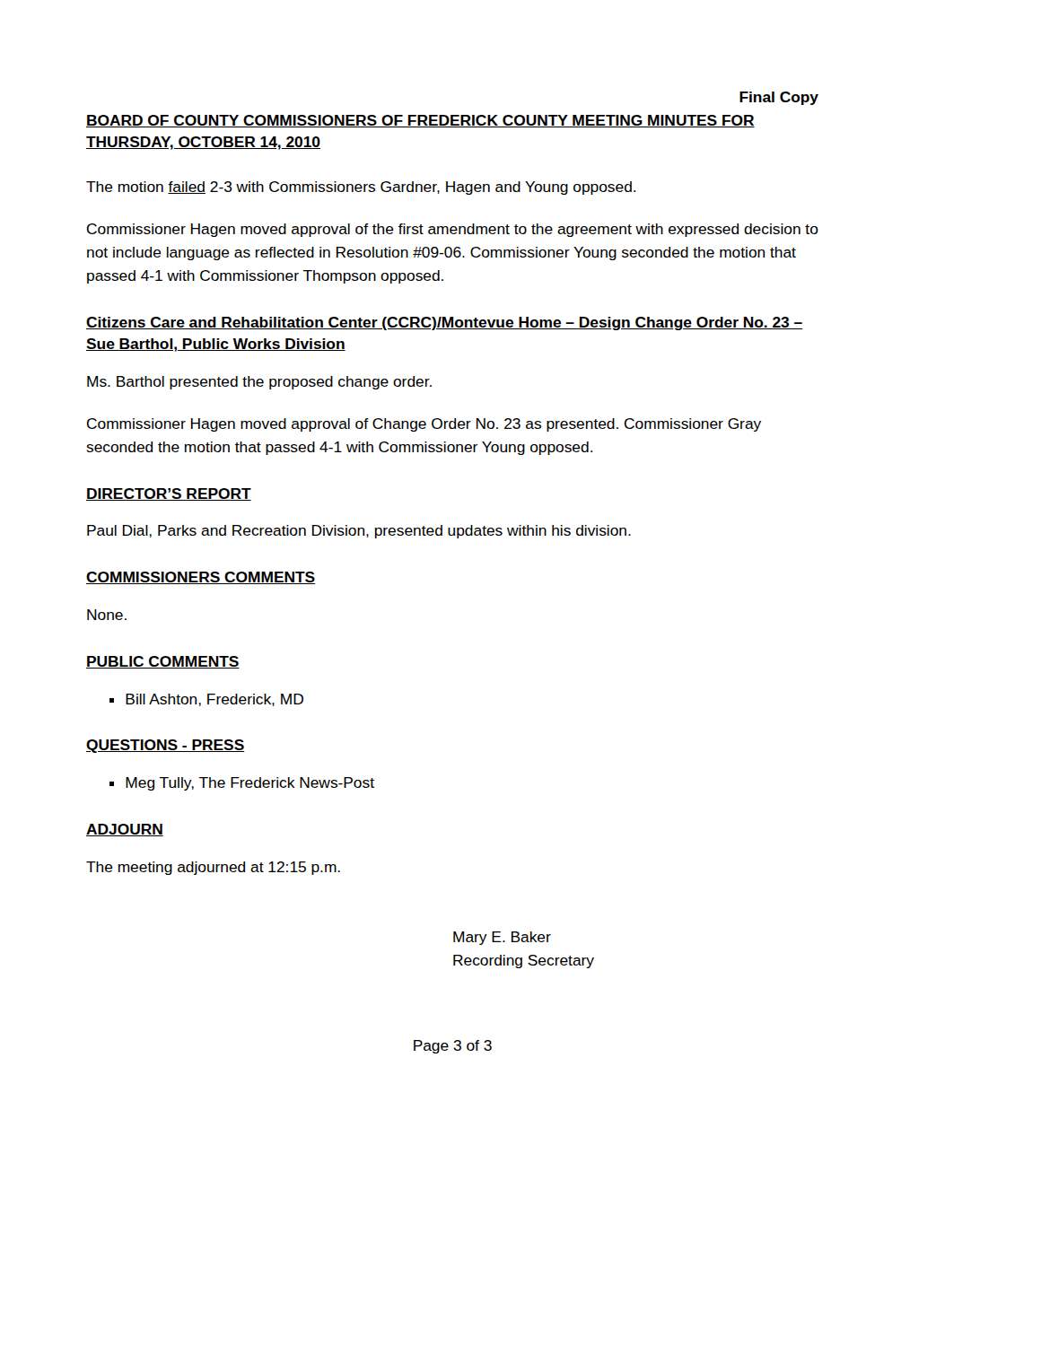Final Copy
BOARD OF COUNTY COMMISSIONERS OF FREDERICK COUNTY MEETING MINUTES FOR THURSDAY, OCTOBER 14, 2010
The motion failed 2-3 with Commissioners Gardner, Hagen and Young opposed.
Commissioner Hagen moved approval of the first amendment to the agreement with expressed decision to not include language as reflected in Resolution #09-06. Commissioner Young seconded the motion that passed 4-1 with Commissioner Thompson opposed.
Citizens Care and Rehabilitation Center (CCRC)/Montevue Home – Design Change Order No. 23 – Sue Barthol, Public Works Division
Ms. Barthol presented the proposed change order.
Commissioner Hagen moved approval of Change Order No. 23 as presented. Commissioner Gray seconded the motion that passed 4-1 with Commissioner Young opposed.
DIRECTOR’S REPORT
Paul Dial, Parks and Recreation Division, presented updates within his division.
COMMISSIONERS COMMENTS
None.
PUBLIC COMMENTS
Bill Ashton, Frederick, MD
QUESTIONS - PRESS
Meg Tully, The Frederick News-Post
ADJOURN
The meeting adjourned at 12:15 p.m.
Mary E. Baker
Recording Secretary
Page 3 of 3